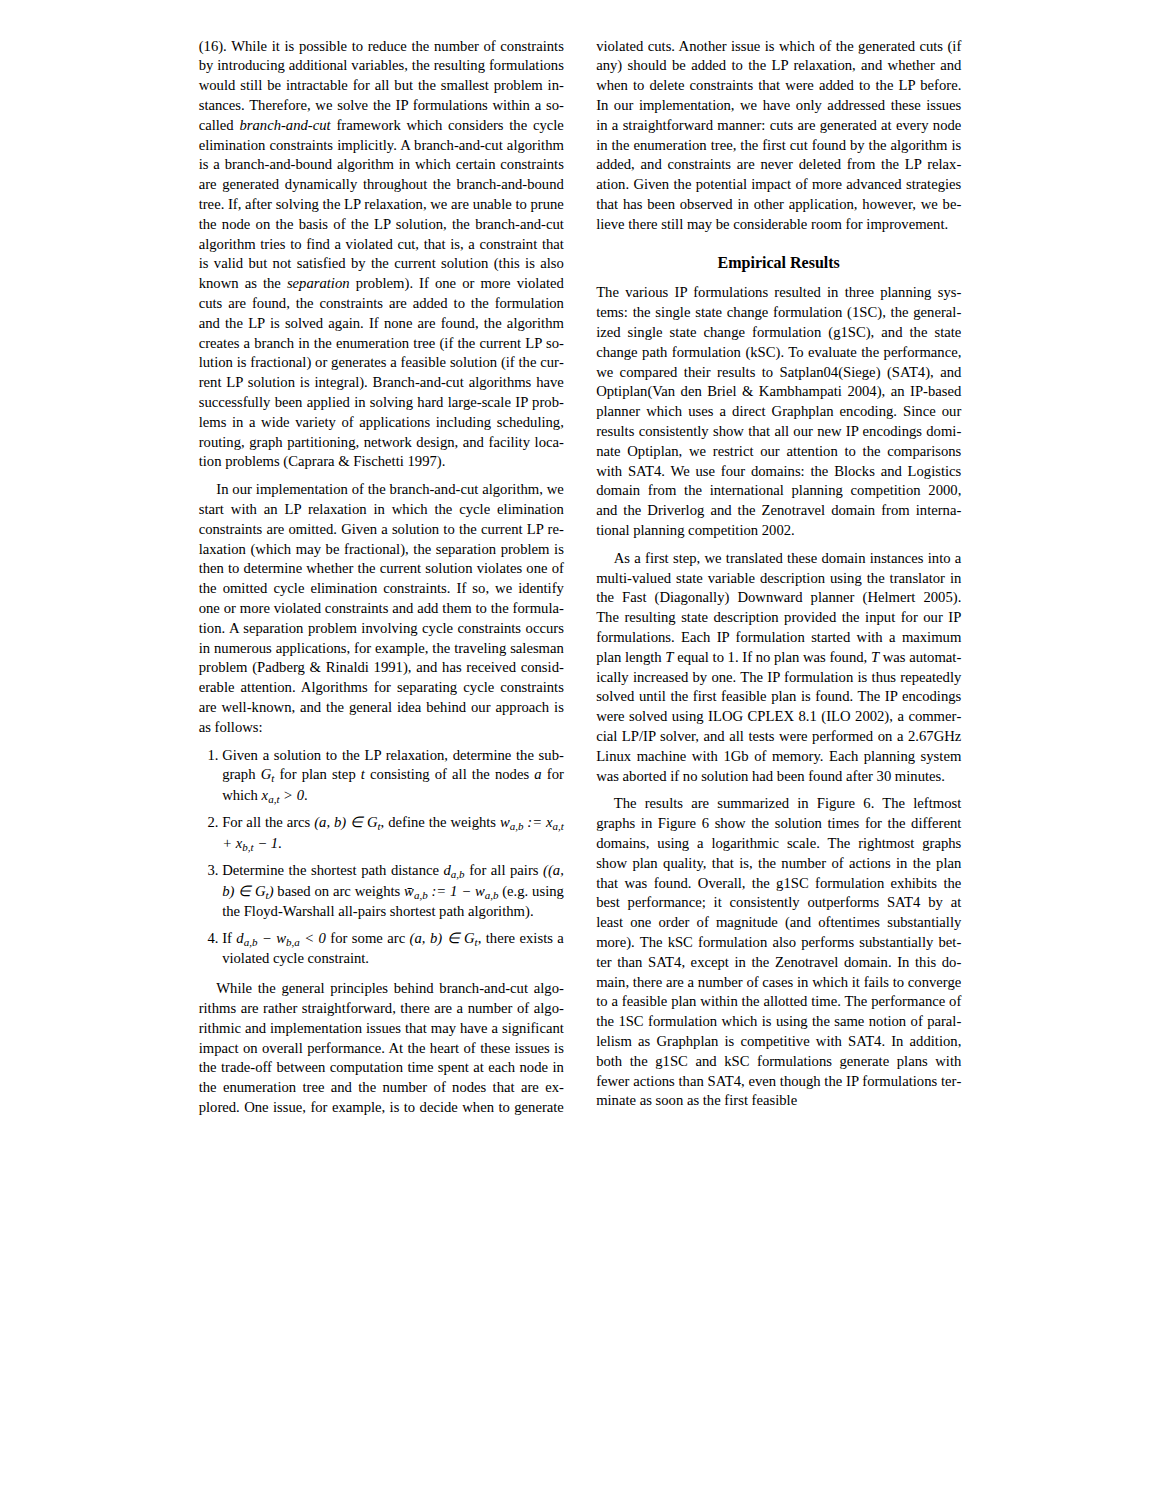(16). While it is possible to reduce the number of constraints by introducing additional variables, the resulting formulations would still be intractable for all but the smallest problem instances. Therefore, we solve the IP formulations within a so-called branch-and-cut framework which considers the cycle elimination constraints implicitly. A branch-and-cut algorithm is a branch-and-bound algorithm in which certain constraints are generated dynamically throughout the branch-and-bound tree. If, after solving the LP relaxation, we are unable to prune the node on the basis of the LP solution, the branch-and-cut algorithm tries to find a violated cut, that is, a constraint that is valid but not satisfied by the current solution (this is also known as the separation problem). If one or more violated cuts are found, the constraints are added to the formulation and the LP is solved again. If none are found, the algorithm creates a branch in the enumeration tree (if the current LP solution is fractional) or generates a feasible solution (if the current LP solution is integral). Branch-and-cut algorithms have successfully been applied in solving hard large-scale IP problems in a wide variety of applications including scheduling, routing, graph partitioning, network design, and facility location problems (Caprara & Fischetti 1997).
In our implementation of the branch-and-cut algorithm, we start with an LP relaxation in which the cycle elimination constraints are omitted. Given a solution to the current LP relaxation (which may be fractional), the separation problem is then to determine whether the current solution violates one of the omitted cycle elimination constraints. If so, we identify one or more violated constraints and add them to the formulation. A separation problem involving cycle constraints occurs in numerous applications, for example, the traveling salesman problem (Padberg & Rinaldi 1991), and has received considerable attention. Algorithms for separating cycle constraints are well-known, and the general idea behind our approach is as follows:
Given a solution to the LP relaxation, determine the subgraph Gt for plan step t consisting of all the nodes a for which xa,t > 0.
For all the arcs (a, b) ∈ Gt, define the weights wa,b := xa,t + xb,t − 1.
Determine the shortest path distance da,b for all pairs ((a, b) ∈ Gt) based on arc weights w̄a,b := 1 − wa,b (e.g. using the Floyd-Warshall all-pairs shortest path algorithm).
If da,b − wb,a < 0 for some arc (a, b) ∈ Gt, there exists a violated cycle constraint.
While the general principles behind branch-and-cut algorithms are rather straightforward, there are a number of algorithmic and implementation issues that may have a significant impact on overall performance. At the heart of these issues is the trade-off between computation time spent at each node in the enumeration tree and the number of nodes that are explored. One issue, for example, is to decide when to generate violated cuts. Another issue is which of the generated cuts (if any) should be added to the LP relaxation, and whether and when to delete constraints that were added to the LP before. In our implementation, we have only addressed these issues in a straightforward manner: cuts are generated at every node in the enumeration tree, the first cut found by the algorithm is added, and constraints are never deleted from the LP relaxation. Given the potential impact of more advanced strategies that has been observed in other application, however, we believe there still may be considerable room for improvement.
Empirical Results
The various IP formulations resulted in three planning systems: the single state change formulation (1SC), the generalized single state change formulation (g1SC), and the state change path formulation (kSC). To evaluate the performance, we compared their results to Satplan04(Siege) (SAT4), and Optiplan(Van den Briel & Kambhampati 2004), an IP-based planner which uses a direct Graphplan encoding. Since our results consistently show that all our new IP encodings dominate Optiplan, we restrict our attention to the comparisons with SAT4. We use four domains: the Blocks and Logistics domain from the international planning competition 2000, and the Driverlog and the Zenotravel domain from international planning competition 2002.
As a first step, we translated these domain instances into a multi-valued state variable description using the translator in the Fast (Diagonally) Downward planner (Helmert 2005). The resulting state description provided the input for our IP formulations. Each IP formulation started with a maximum plan length T equal to 1. If no plan was found, T was automatically increased by one. The IP formulation is thus repeatedly solved until the first feasible plan is found. The IP encodings were solved using ILOG CPLEX 8.1 (ILO 2002), a commercial LP/IP solver, and all tests were performed on a 2.67GHz Linux machine with 1Gb of memory. Each planning system was aborted if no solution had been found after 30 minutes.
The results are summarized in Figure 6. The leftmost graphs in Figure 6 show the solution times for the different domains, using a logarithmic scale. The rightmost graphs show plan quality, that is, the number of actions in the plan that was found. Overall, the g1SC formulation exhibits the best performance; it consistently outperforms SAT4 by at least one order of magnitude (and oftentimes substantially more). The kSC formulation also performs substantially better than SAT4, except in the Zenotravel domain. In this domain, there are a number of cases in which it fails to converge to a feasible plan within the allotted time. The performance of the 1SC formulation which is using the same notion of parallelism as Graphplan is competitive with SAT4. In addition, both the g1SC and kSC formulations generate plans with fewer actions than SAT4, even though the IP formulations terminate as soon as the first feasible